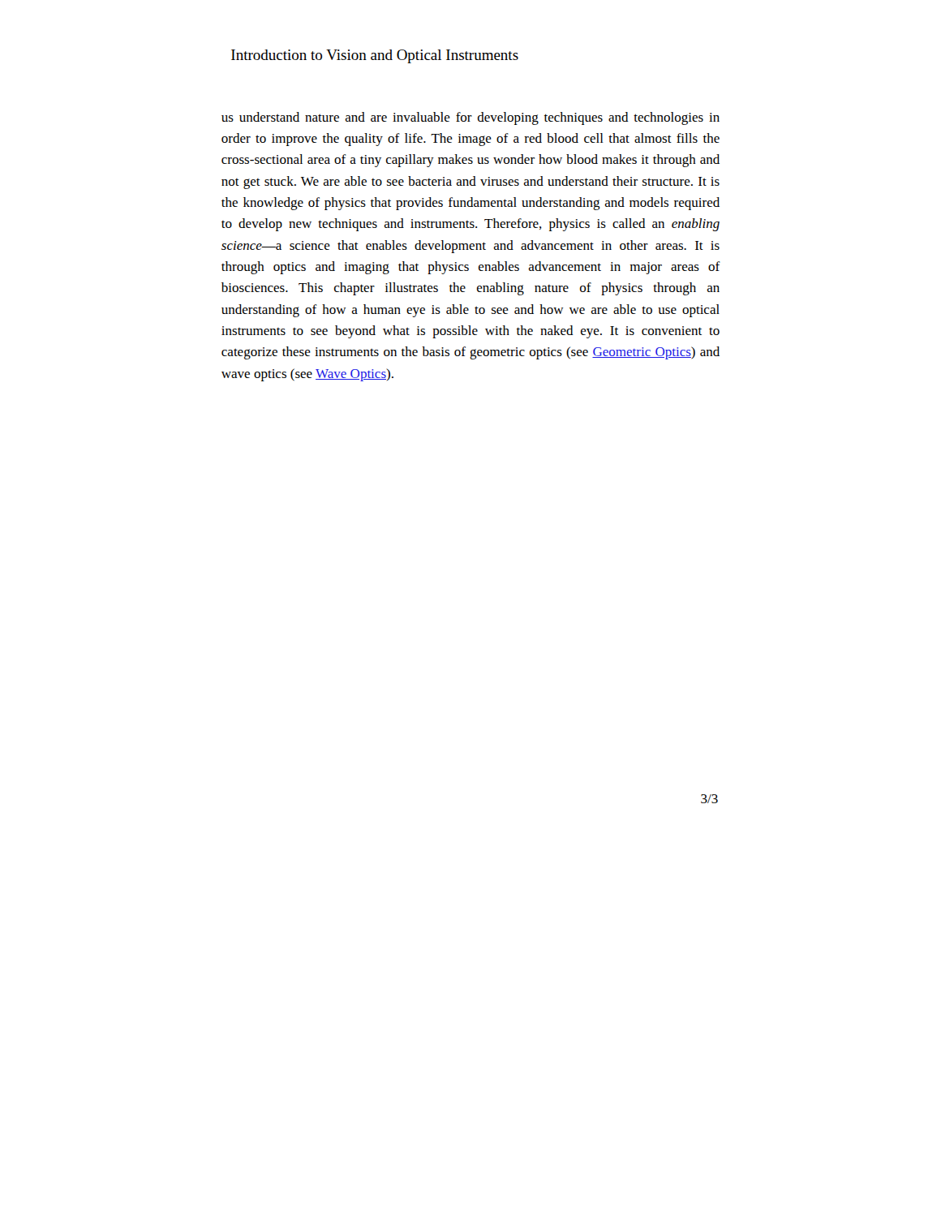Introduction to Vision and Optical Instruments
us understand nature and are invaluable for developing techniques and technologies in order to improve the quality of life. The image of a red blood cell that almost fills the cross-sectional area of a tiny capillary makes us wonder how blood makes it through and not get stuck. We are able to see bacteria and viruses and understand their structure. It is the knowledge of physics that provides fundamental understanding and models required to develop new techniques and instruments. Therefore, physics is called an enabling science—a science that enables development and advancement in other areas. It is through optics and imaging that physics enables advancement in major areas of biosciences. This chapter illustrates the enabling nature of physics through an understanding of how a human eye is able to see and how we are able to use optical instruments to see beyond what is possible with the naked eye. It is convenient to categorize these instruments on the basis of geometric optics (see Geometric Optics) and wave optics (see Wave Optics).
3/3